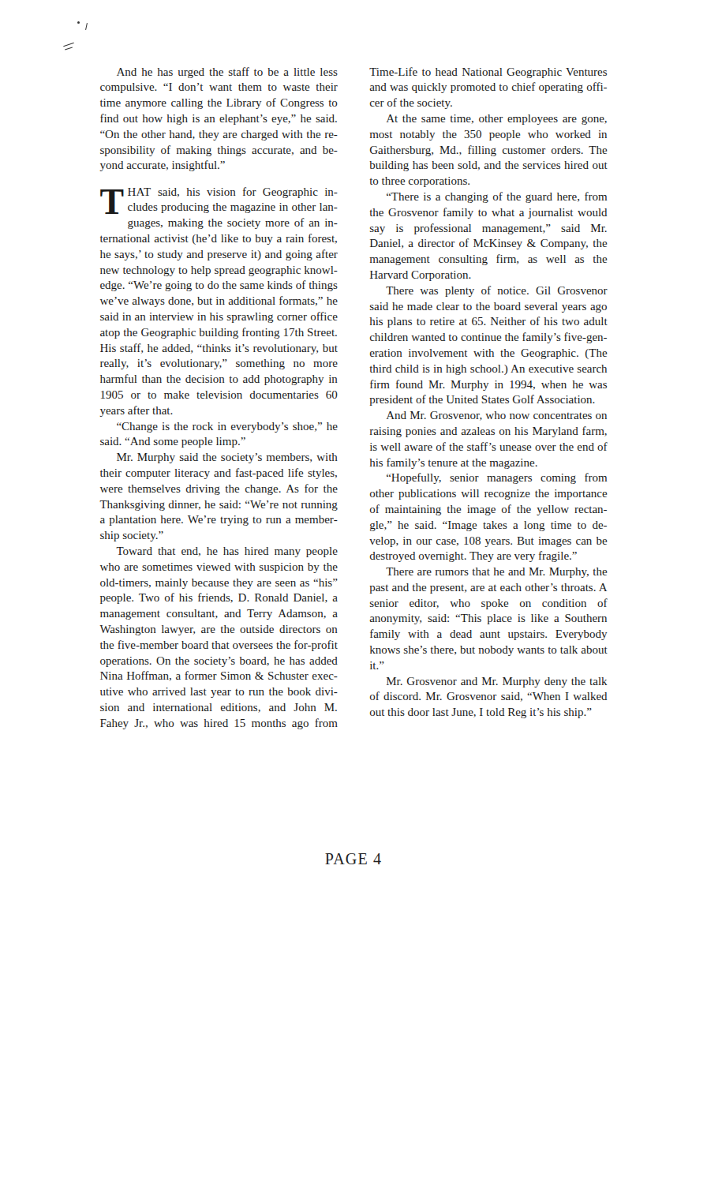And he has urged the staff to be a little less compulsive. “I don’t want them to waste their time anymore calling the Library of Congress to find out how high is an elephant’s eye,” he said. “On the other hand, they are charged with the responsibility of making things accurate, and beyond accurate, insightful.”
THAT said, his vision for Geographic includes producing the magazine in other languages, making the society more of an international activist (he’d like to buy a rain forest, he says,’ to study and preserve it) and going after new technology to help spread geographic knowledge. “We’re going to do the same kinds of things we’ve always done, but in additional formats,” he said in an interview in his sprawling corner office atop the Geographic building fronting 17th Street. His staff, he added, “thinks it’s revolutionary, but really, it’s evolutionary,” something no more harmful than the decision to add photography in 1905 or to make television documentaries 60 years after that.
“Change is the rock in everybody’s shoe,” he said. “And some people limp.”
Mr. Murphy said the society’s members, with their computer literacy and fast-paced life styles, were themselves driving the change. As for the Thanksgiving dinner, he said: “We’re not running a plantation here. We’re trying to run a membership society.”
Toward that end, he has hired many people who are sometimes viewed with suspicion by the old-timers, mainly because they are seen as “his” people. Two of his friends, D. Ronald Daniel, a management consultant, and Terry Adamson, a Washington lawyer, are the outside directors on the five-member board that oversees the for-profit operations. On the society’s board, he has added Nina Hoffman, a former Simon & Schuster executive who arrived last year to run the book division and international editions, and John M. Fahey Jr., who was hired 15 months ago from Time-Life to head National Geographic Ventures and was quickly promoted to chief operating officer of the society.
At the same time, other employees are gone, most notably the 350 people who worked in Gaithersburg, Md., filling customer orders. The building has been sold, and the services hired out to three corporations.
“There is a changing of the guard here, from the Grosvenor family to what a journalist would say is professional management,” said Mr. Daniel, a director of McKinsey & Company, the management consulting firm, as well as the Harvard Corporation.
There was plenty of notice. Gil Grosvenor said he made clear to the board several years ago his plans to retire at 65. Neither of his two adult children wanted to continue the family’s five-generation involvement with the Geographic. (The third child is in high school.) An executive search firm found Mr. Murphy in 1994, when he was president of the United States Golf Association.
And Mr. Grosvenor, who now concentrates on raising ponies and azaleas on his Maryland farm, is well aware of the staff’s unease over the end of his family’s tenure at the magazine.
“Hopefully, senior managers coming from other publications will recognize the importance of maintaining the image of the yellow rectangle,” he said. “Image takes a long time to develop, in our case, 108 years. But images can be destroyed overnight. They are very fragile.”
There are rumors that he and Mr. Murphy, the past and the present, are at each other’s throats. A senior editor, who spoke on condition of anonymity, said: “This place is like a Southern family with a dead aunt upstairs. Everybody knows she’s there, but nobody wants to talk about it.”
Mr. Grosvenor and Mr. Murphy deny the talk of discord. Mr. Grosvenor said, “When I walked out this door last June, I told Reg it’s his ship.”
PAGE 4